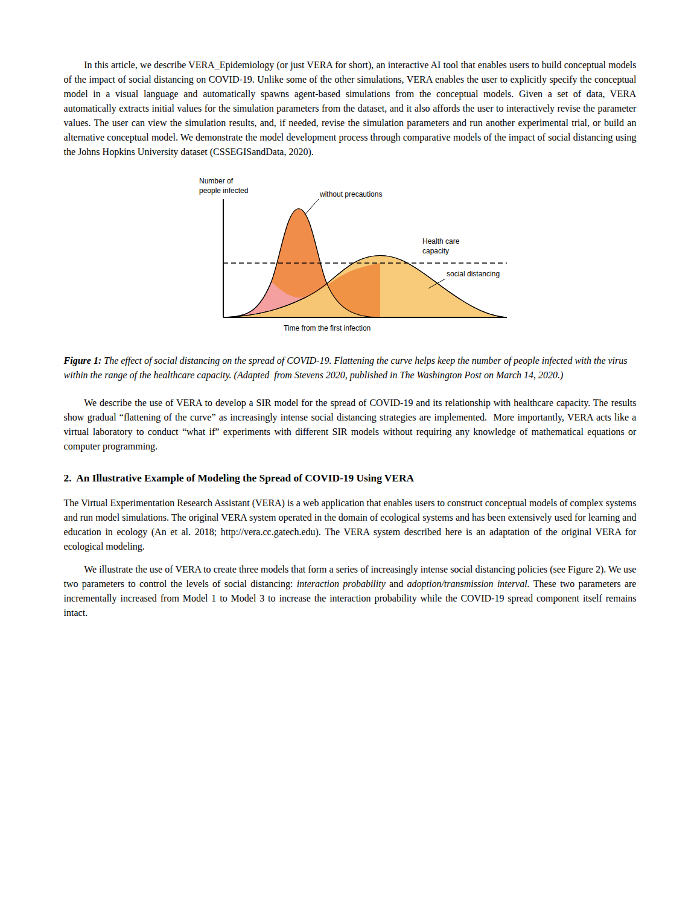In this article, we describe VERA_Epidemiology (or just VERA for short), an interactive AI tool that enables users to build conceptual models of the impact of social distancing on COVID-19. Unlike some of the other simulations, VERA enables the user to explicitly specify the conceptual model in a visual language and automatically spawns agent-based simulations from the conceptual models. Given a set of data, VERA automatically extracts initial values for the simulation parameters from the dataset, and it also affords the user to interactively revise the parameter values. The user can view the simulation results, and, if needed, revise the simulation parameters and run another experimental trial, or build an alternative conceptual model. We demonstrate the model development process through comparative models of the impact of social distancing using the Johns Hopkins University dataset (CSSEGISandData, 2020).
Number of people infected without precautions Health care capacity social distancing Time from the first infection
Figure 1: The effect of social distancing on the spread of COVID-19. Flattening the curve helps keep the number of people infected with the virus within the range of the healthcare capacity. (Adapted from Stevens 2020, published in The Washington Post on March 14, 2020.)
We describe the use of VERA to develop a SIR model for the spread of COVID-19 and its relationship with healthcare capacity. The results show gradual “flattening of the curve” as increasingly intense social distancing strategies are implemented. More importantly, VERA acts like a virtual laboratory to conduct “what if” experiments with different SIR models without requiring any knowledge of mathematical equations or computer programming.
2. An Illustrative Example of Modeling the Spread of COVID-19 Using VERA
The Virtual Experimentation Research Assistant (VERA) is a web application that enables users to construct conceptual models of complex systems and run model simulations. The original VERA system operated in the domain of ecological systems and has been extensively used for learning and education in ecology (An et al. 2018; http://vera.cc.gatech.edu). The VERA system described here is an adaptation of the original VERA for ecological modeling.
We illustrate the use of VERA to create three models that form a series of increasingly intense social distancing policies (see Figure 2). We use two parameters to control the levels of social distancing: interaction probability and adoption/transmission interval. These two parameters are incrementally increased from Model 1 to Model 3 to increase the interaction probability while the COVID-19 spread component itself remains intact.